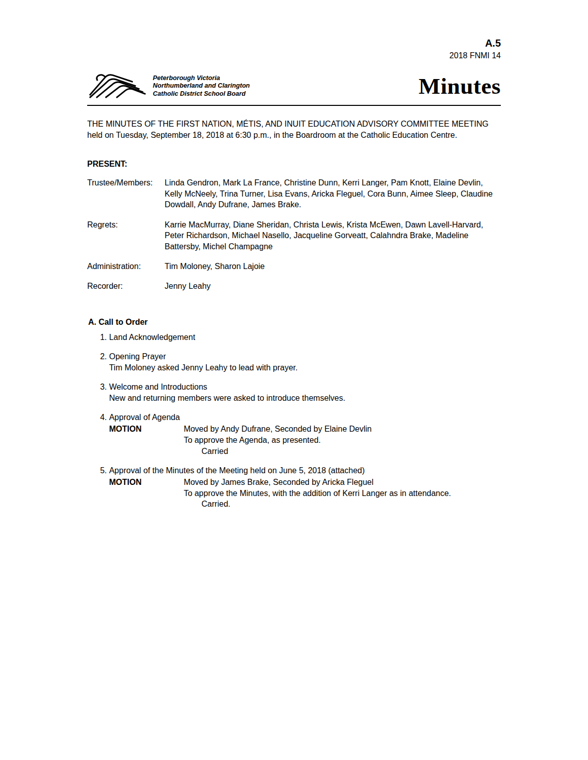A.5
2018 FNMI 14
Peterborough Victoria
Northumberland and Clarington
Catholic District School Board
Minutes
THE MINUTES OF THE FIRST NATION, MÉTIS, AND INUIT EDUCATION ADVISORY COMMITTEE MEETING held on Tuesday, September 18, 2018 at 6:30 p.m., in the Boardroom at the Catholic Education Centre.
PRESENT:
| Trustee/Members: | Linda Gendron, Mark La France, Christine Dunn, Kerri Langer, Pam Knott, Elaine Devlin, Kelly McNeely, Trina Turner, Lisa Evans, Aricka Fleguel, Cora Bunn, Aimee Sleep, Claudine Dowdall, Andy Dufrane, James Brake. |
| Regrets: | Karrie MacMurray, Diane Sheridan, Christa Lewis, Krista McEwen, Dawn Lavell-Harvard, Peter Richardson, Michael Nasello, Jacqueline Gorveatt, Calahndra Brake, Madeline Battersby, Michel Champagne |
| Administration: | Tim Moloney, Sharon Lajoie |
| Recorder: | Jenny Leahy |
Call to Order
Land Acknowledgement
Opening Prayer
Tim Moloney asked Jenny Leahy to lead with prayer.
Welcome and Introductions
New and returning members were asked to introduce themselves.
Approval of Agenda
MOTION Moved by Andy Dufrane, Seconded by Elaine Devlin
To approve the Agenda, as presented. Carried
Approval of the Minutes of the Meeting held on June 5, 2018 (attached)
MOTION Moved by James Brake, Seconded by Aricka Fleguel
To approve the Minutes, with the addition of Kerri Langer as in attendance. Carried.